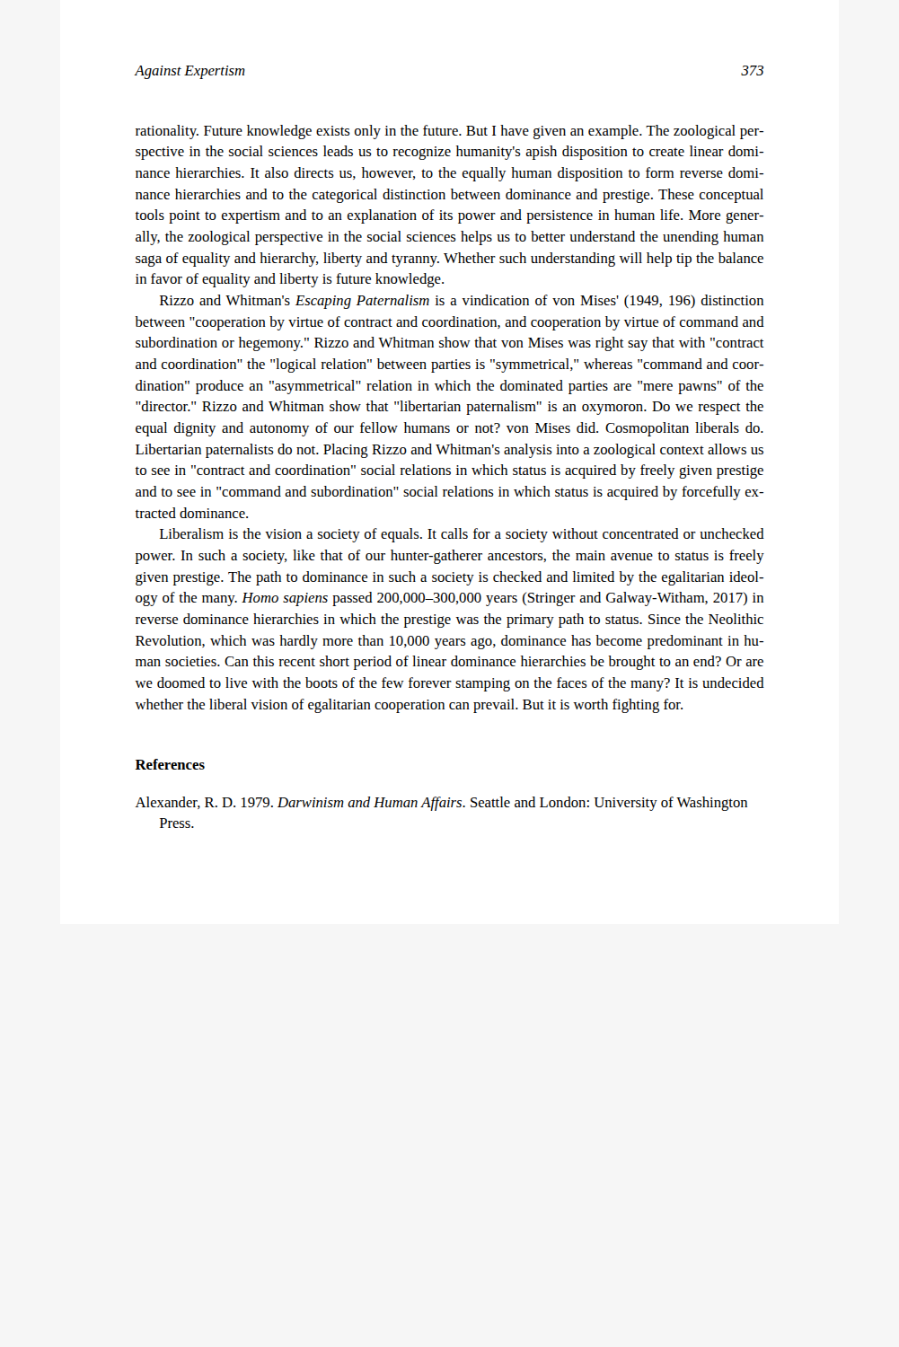Against Expertism 373
rationality. Future knowledge exists only in the future. But I have given an example. The zoological perspective in the social sciences leads us to recognize humanity's apish disposition to create linear dominance hierarchies. It also directs us, however, to the equally human disposition to form reverse dominance hierarchies and to the categorical distinction between dominance and prestige. These conceptual tools point to expertism and to an explanation of its power and persistence in human life. More generally, the zoological perspective in the social sciences helps us to better understand the unending human saga of equality and hierarchy, liberty and tyranny. Whether such understanding will help tip the balance in favor of equality and liberty is future knowledge.
Rizzo and Whitman's Escaping Paternalism is a vindication of von Mises' (1949, 196) distinction between "cooperation by virtue of contract and coordination, and cooperation by virtue of command and subordination or hegemony." Rizzo and Whitman show that von Mises was right say that with "contract and coordination" the "logical relation" between parties is "symmetrical," whereas "command and coordination" produce an "asymmetrical" relation in which the dominated parties are "mere pawns" of the "director." Rizzo and Whitman show that "libertarian paternalism" is an oxymoron. Do we respect the equal dignity and autonomy of our fellow humans or not? von Mises did. Cosmopolitan liberals do. Libertarian paternalists do not. Placing Rizzo and Whitman's analysis into a zoological context allows us to see in "contract and coordination" social relations in which status is acquired by freely given prestige and to see in "command and subordination" social relations in which status is acquired by forcefully extracted dominance.
Liberalism is the vision a society of equals. It calls for a society without concentrated or unchecked power. In such a society, like that of our hunter-gatherer ancestors, the main avenue to status is freely given prestige. The path to dominance in such a society is checked and limited by the egalitarian ideology of the many. Homo sapiens passed 200,000–300,000 years (Stringer and Galway-Witham, 2017) in reverse dominance hierarchies in which the prestige was the primary path to status. Since the Neolithic Revolution, which was hardly more than 10,000 years ago, dominance has become predominant in human societies. Can this recent short period of linear dominance hierarchies be brought to an end? Or are we doomed to live with the boots of the few forever stamping on the faces of the many? It is undecided whether the liberal vision of egalitarian cooperation can prevail. But it is worth fighting for.
References
Alexander, R. D. 1979. Darwinism and Human Affairs. Seattle and London: University of Washington Press.